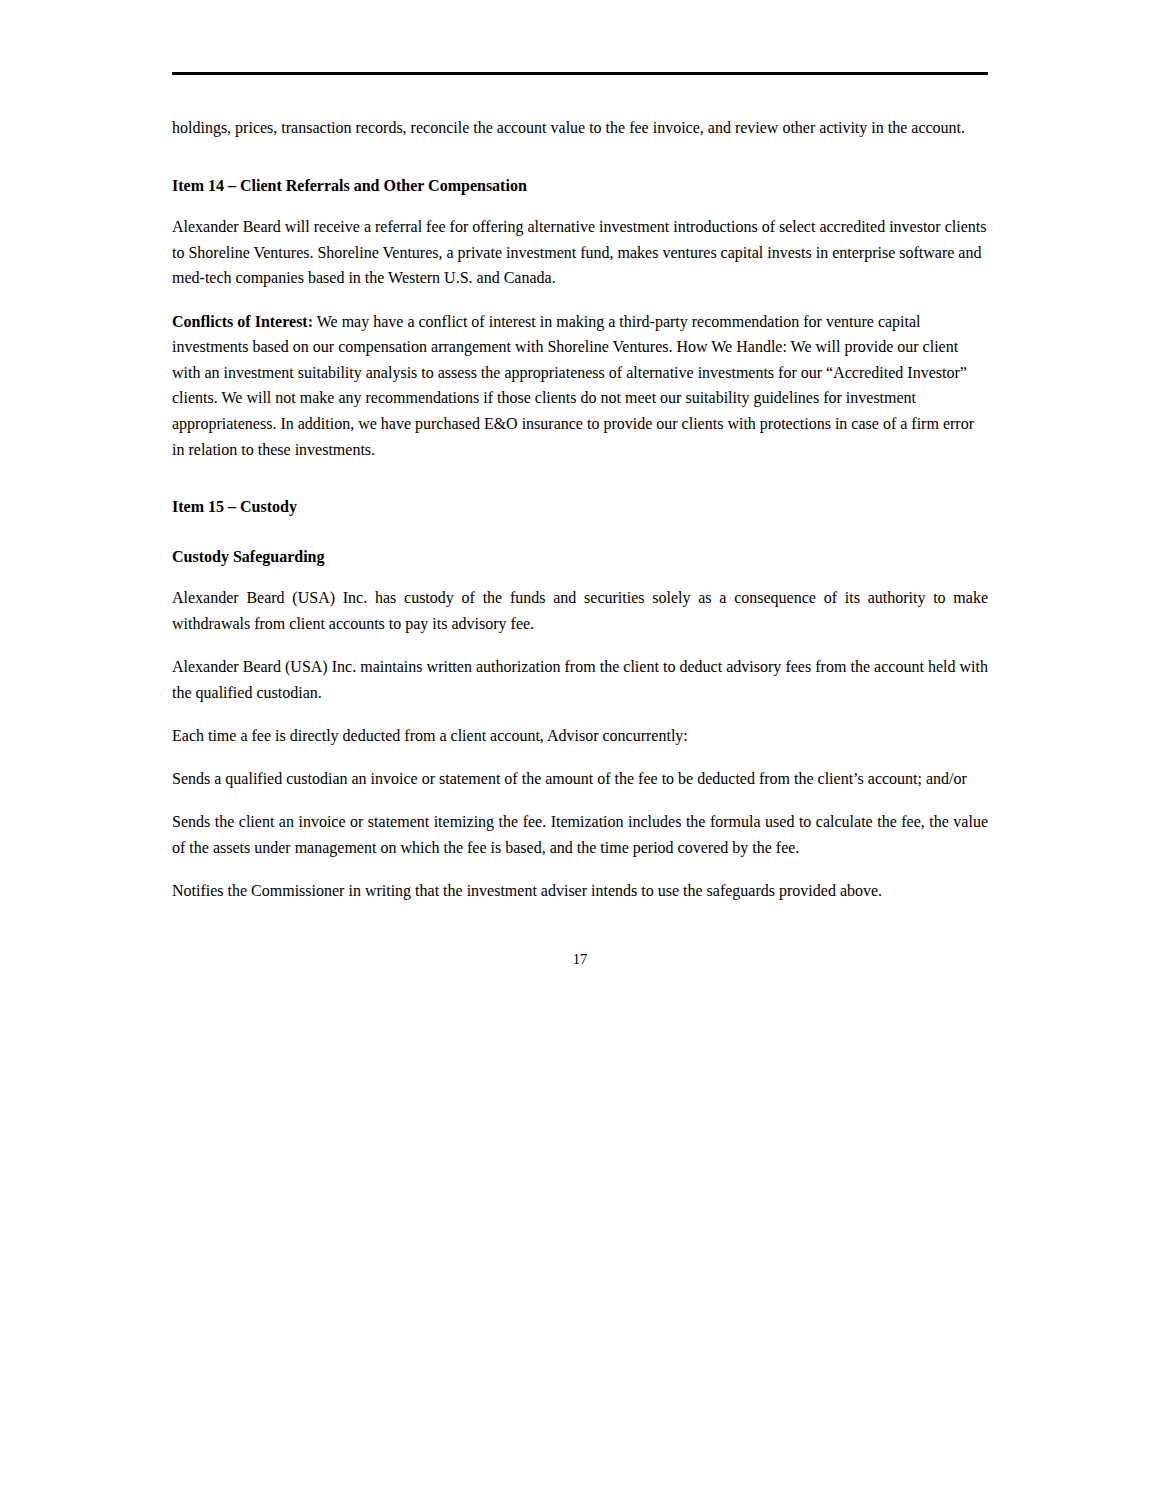holdings, prices, transaction records, reconcile the account value to the fee invoice, and review other activity in the account.
Item 14 – Client Referrals and Other Compensation
Alexander Beard will receive a referral fee for offering alternative investment introductions of select accredited investor clients to Shoreline Ventures. Shoreline Ventures, a private investment fund, makes ventures capital invests in enterprise software and med-tech companies based in the Western U.S. and Canada.
Conflicts of Interest: We may have a conflict of interest in making a third-party recommendation for venture capital investments based on our compensation arrangement with Shoreline Ventures. How We Handle: We will provide our client with an investment suitability analysis to assess the appropriateness of alternative investments for our “Accredited Investor” clients. We will not make any recommendations if those clients do not meet our suitability guidelines for investment appropriateness. In addition, we have purchased E&O insurance to provide our clients with protections in case of a firm error in relation to these investments.
Item 15 – Custody
Custody Safeguarding
Alexander Beard (USA) Inc. has custody of the funds and securities solely as a consequence of its authority to make withdrawals from client accounts to pay its advisory fee.
Alexander Beard (USA) Inc. maintains written authorization from the client to deduct advisory fees from the account held with the qualified custodian.
Each time a fee is directly deducted from a client account, Advisor concurrently:
Sends a qualified custodian an invoice or statement of the amount of the fee to be deducted from the client’s account; and/or
Sends the client an invoice or statement itemizing the fee. Itemization includes the formula used to calculate the fee, the value of the assets under management on which the fee is based, and the time period covered by the fee.
Notifies the Commissioner in writing that the investment adviser intends to use the safeguards provided above.
17